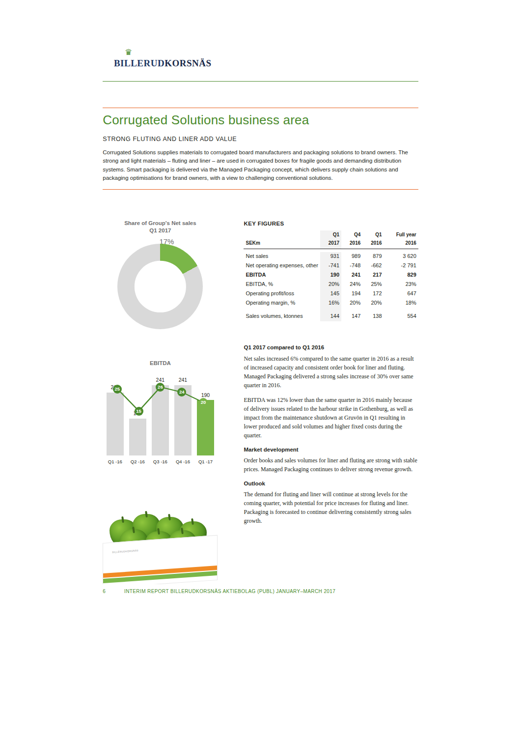♛
BILLERUDKORSNÄS
Corrugated Solutions business area
STRONG FLUTING AND LINER ADD VALUE
Corrugated Solutions supplies materials to corrugated board manufacturers and packaging solutions to brand owners. The strong and light materials – fluting and liner – are used in corrugated boxes for fragile goods and demanding distribution systems. Smart packaging is delivered via the Managed Packaging concept, which delivers supply chain solutions and packaging optimisations for brand owners, with a view to challenging conventional solutions.
Share of Group's Net sales
Q1 2017
17%
EBITDA
217
130
241
241
190
25
15
26
24
20
Q1 -16 Q2 -16 Q3 -16 Q4 -16 Q1 -17
BILLERUDKORSNÄS
KEY FIGURES
| | Q1 | Q4 | Q1 | Full year |
| --- | --- | --- | --- | --- |
| SEKm | 2017 | 2016 | 2016 | 2016 |
| Net sales | 931 | 989 | 879 | 3 620 |
| Net operating expenses, other | -741 | -748 | -662 | -2 791 |
| EBITDA | 190 | 241 | 217 | 829 |
| EBITDA, % | 20% | 24% | 25% | 23% |
| Operating profit/loss | 145 | 194 | 172 | 647 |
| Operating margin, % | 16% | 20% | 20% | 18% |
| Sales volumes, ktonnes | 144 | 147 | 138 | 554 |
Q1 2017 compared to Q1 2016
Net sales increased 6% compared to the same quarter in 2016 as a result of increased capacity and consistent order book for liner and fluting. Managed Packaging delivered a strong sales increase of 30% over same quarter in 2016.
EBITDA was 12% lower than the same quarter in 2016 mainly because of delivery issues related to the harbour strike in Gothenburg, as well as impact from the maintenance shutdown at Gruvön in Q1 resulting in lower produced and sold volumes and higher fixed costs during the quarter.
Market development
Order books and sales volumes for liner and fluting are strong with stable prices. Managed Packaging continues to deliver strong revenue growth.
Outlook
The demand for fluting and liner will continue at strong levels for the coming quarter, with potential for price increases for fluting and liner. Packaging is forecasted to continue delivering consistently strong sales growth.
6 INTERIM REPORT BILLERUDKORSNÄS AKTIEBOLAG (PUBL) JANUARY–MARCH 2017